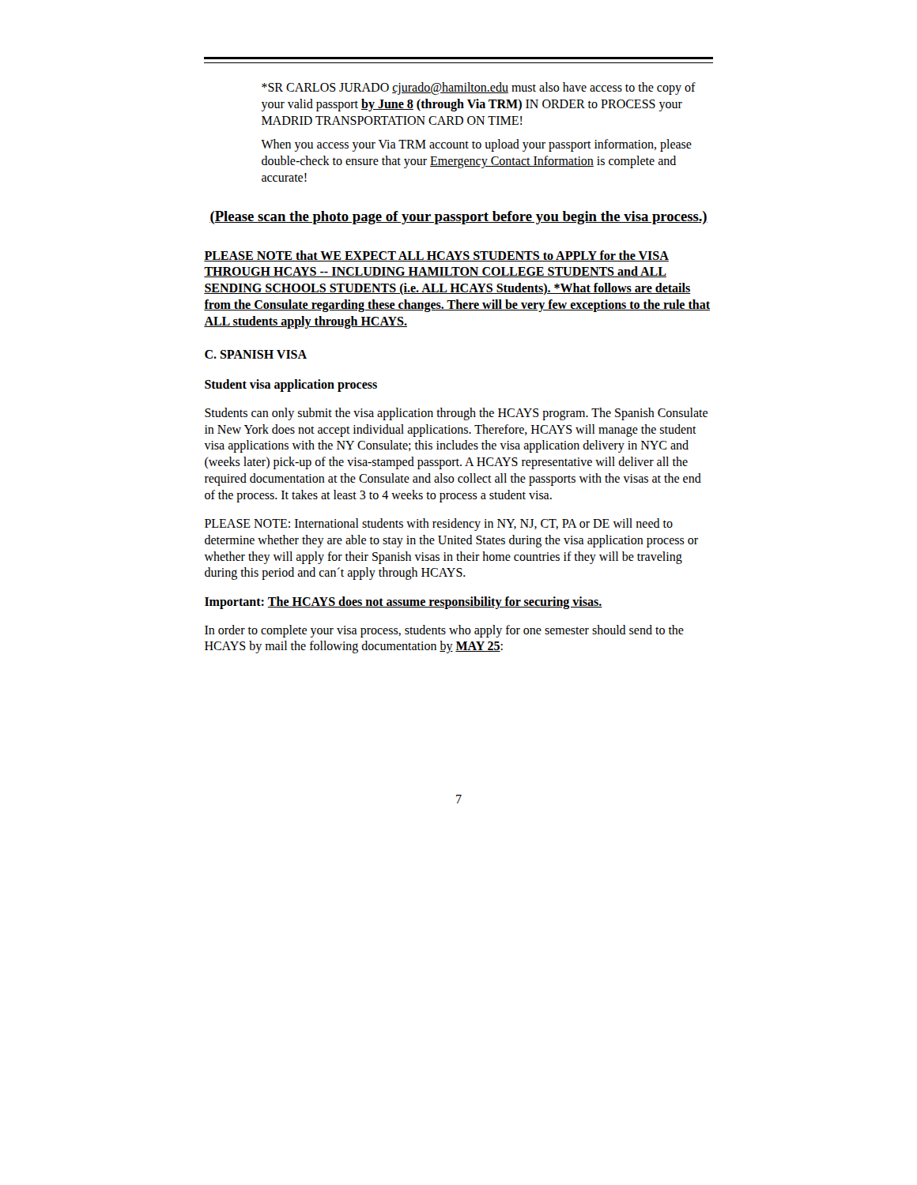*SR CARLOS JURADO cjurado@hamilton.edu must also have access to the copy of your valid passport by June 8 (through Via TRM) IN ORDER to PROCESS your MADRID TRANSPORTATION CARD ON TIME!
When you access your Via TRM account to upload your passport information, please double-check to ensure that your Emergency Contact Information is complete and accurate!
(Please scan the photo page of your passport before you begin the visa process.)
PLEASE NOTE that WE EXPECT ALL HCAYS STUDENTS to APPLY for the VISA THROUGH HCAYS -- INCLUDING HAMILTON COLLEGE STUDENTS and ALL SENDING SCHOOLS STUDENTS (i.e. ALL HCAYS Students). *What follows are details from the Consulate regarding these changes. There will be very few exceptions to the rule that ALL students apply through HCAYS.
C. SPANISH VISA
Student visa application process
Students can only submit the visa application through the HCAYS program. The Spanish Consulate in New York does not accept individual applications. Therefore, HCAYS will manage the student visa applications with the NY Consulate; this includes the visa application delivery in NYC and (weeks later) pick-up of the visa-stamped passport. A HCAYS representative will deliver all the required documentation at the Consulate and also collect all the passports with the visas at the end of the process. It takes at least 3 to 4 weeks to process a student visa.
PLEASE NOTE: International students with residency in NY, NJ, CT, PA or DE will need to determine whether they are able to stay in the United States during the visa application process or whether they will apply for their Spanish visas in their home countries if they will be traveling during this period and can´t apply through HCAYS.
Important: The HCAYS does not assume responsibility for securing visas.
In order to complete your visa process, students who apply for one semester should send to the HCAYS by mail the following documentation by MAY 25:
7